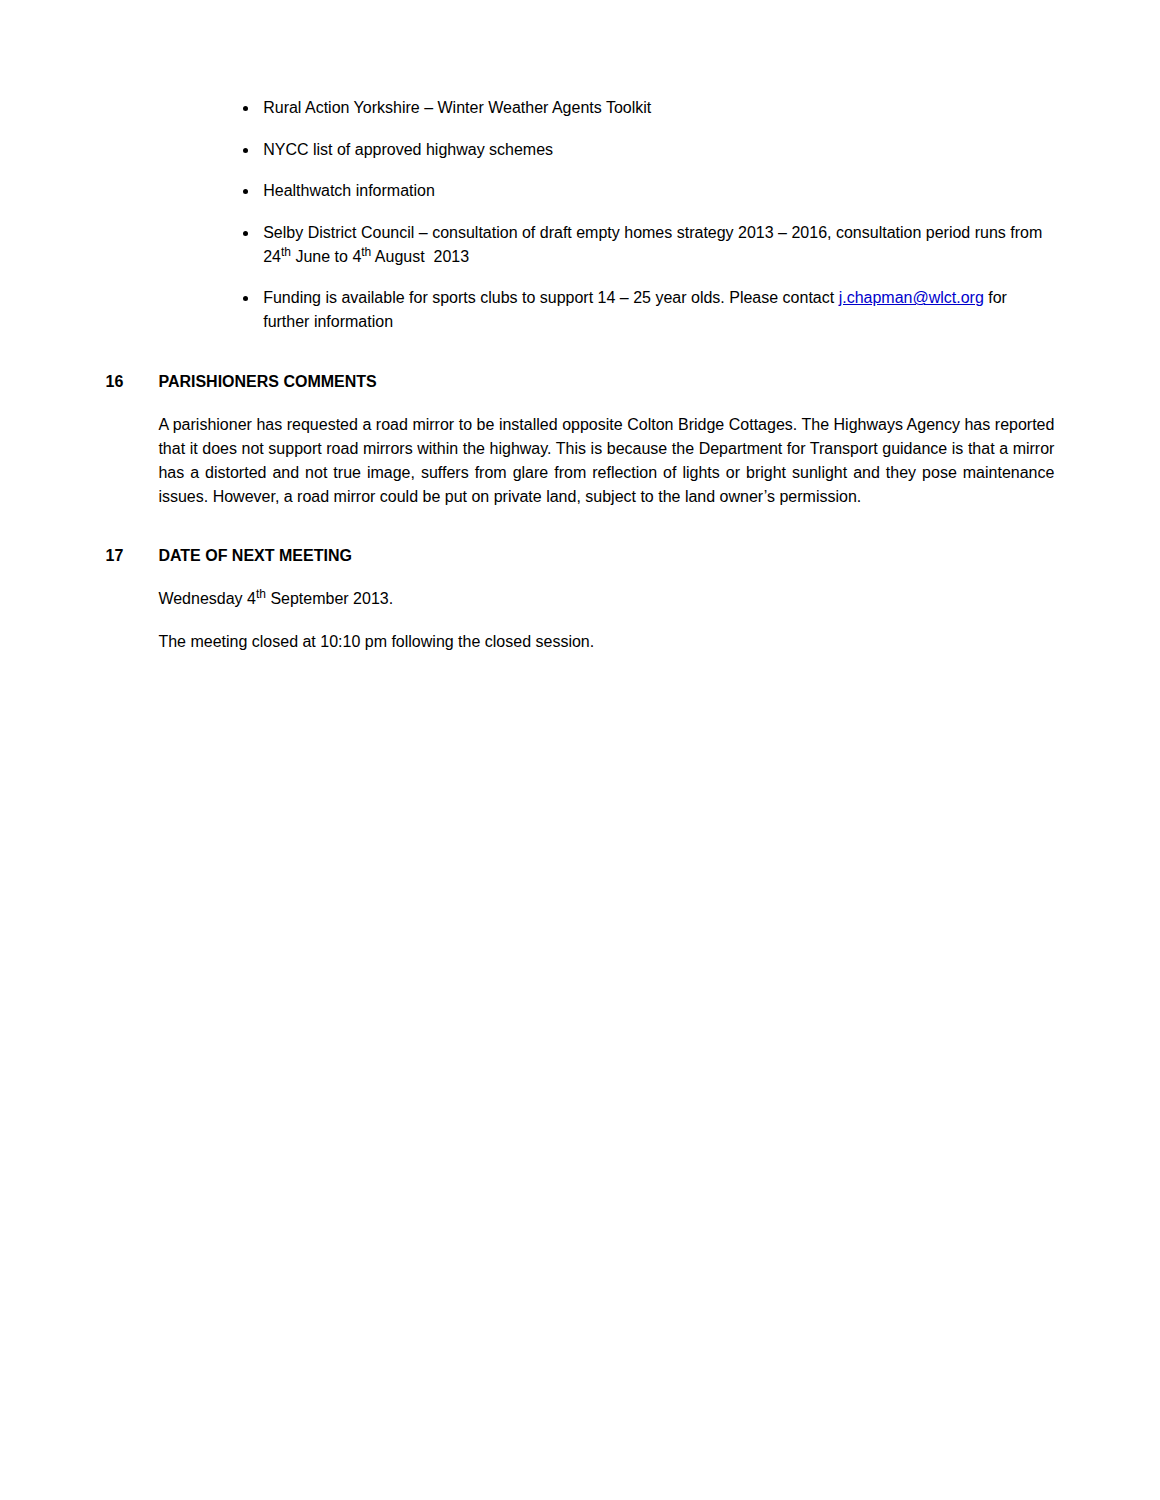Rural Action Yorkshire – Winter Weather Agents Toolkit
NYCC list of approved highway schemes
Healthwatch information
Selby District Council – consultation of draft empty homes strategy 2013 – 2016, consultation period runs from 24th June to 4th August 2013
Funding is available for sports clubs to support 14 – 25 year olds. Please contact j.chapman@wlct.org for further information
16 PARISHIONERS COMMENTS
A parishioner has requested a road mirror to be installed opposite Colton Bridge Cottages. The Highways Agency has reported that it does not support road mirrors within the highway. This is because the Department for Transport guidance is that a mirror has a distorted and not true image, suffers from glare from reflection of lights or bright sunlight and they pose maintenance issues. However, a road mirror could be put on private land, subject to the land owner’s permission.
17 DATE OF NEXT MEETING
Wednesday 4th September 2013.
The meeting closed at 10:10 pm following the closed session.